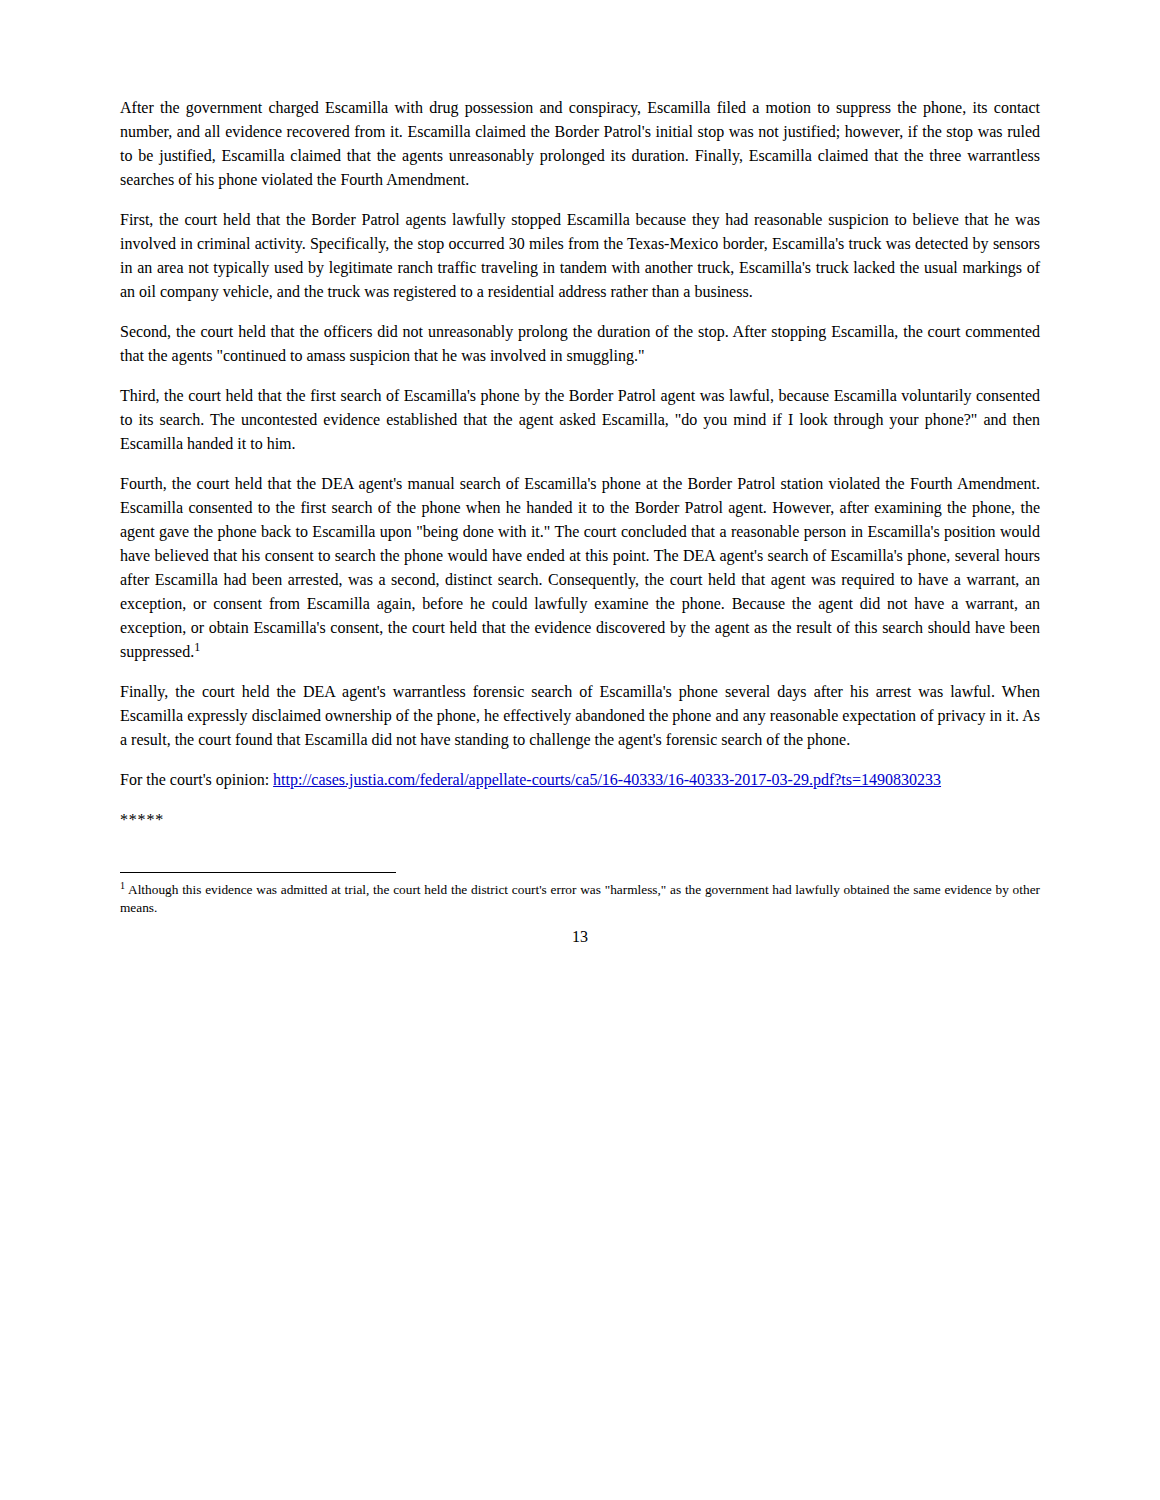After the government charged Escamilla with drug possession and conspiracy, Escamilla filed a motion to suppress the phone, its contact number, and all evidence recovered from it. Escamilla claimed the Border Patrol's initial stop was not justified; however, if the stop was ruled to be justified, Escamilla claimed that the agents unreasonably prolonged its duration. Finally, Escamilla claimed that the three warrantless searches of his phone violated the Fourth Amendment.
First, the court held that the Border Patrol agents lawfully stopped Escamilla because they had reasonable suspicion to believe that he was involved in criminal activity. Specifically, the stop occurred 30 miles from the Texas-Mexico border, Escamilla's truck was detected by sensors in an area not typically used by legitimate ranch traffic traveling in tandem with another truck, Escamilla's truck lacked the usual markings of an oil company vehicle, and the truck was registered to a residential address rather than a business.
Second, the court held that the officers did not unreasonably prolong the duration of the stop. After stopping Escamilla, the court commented that the agents "continued to amass suspicion that he was involved in smuggling."
Third, the court held that the first search of Escamilla's phone by the Border Patrol agent was lawful, because Escamilla voluntarily consented to its search. The uncontested evidence established that the agent asked Escamilla, "do you mind if I look through your phone?" and then Escamilla handed it to him.
Fourth, the court held that the DEA agent's manual search of Escamilla's phone at the Border Patrol station violated the Fourth Amendment. Escamilla consented to the first search of the phone when he handed it to the Border Patrol agent. However, after examining the phone, the agent gave the phone back to Escamilla upon "being done with it." The court concluded that a reasonable person in Escamilla's position would have believed that his consent to search the phone would have ended at this point. The DEA agent's search of Escamilla's phone, several hours after Escamilla had been arrested, was a second, distinct search. Consequently, the court held that agent was required to have a warrant, an exception, or consent from Escamilla again, before he could lawfully examine the phone. Because the agent did not have a warrant, an exception, or obtain Escamilla's consent, the court held that the evidence discovered by the agent as the result of this search should have been suppressed.1
Finally, the court held the DEA agent's warrantless forensic search of Escamilla's phone several days after his arrest was lawful. When Escamilla expressly disclaimed ownership of the phone, he effectively abandoned the phone and any reasonable expectation of privacy in it. As a result, the court found that Escamilla did not have standing to challenge the agent's forensic search of the phone.
For the court's opinion: http://cases.justia.com/federal/appellate-courts/ca5/16-40333/16-40333-2017-03-29.pdf?ts=1490830233
*****
1 Although this evidence was admitted at trial, the court held the district court's error was "harmless," as the government had lawfully obtained the same evidence by other means.
13